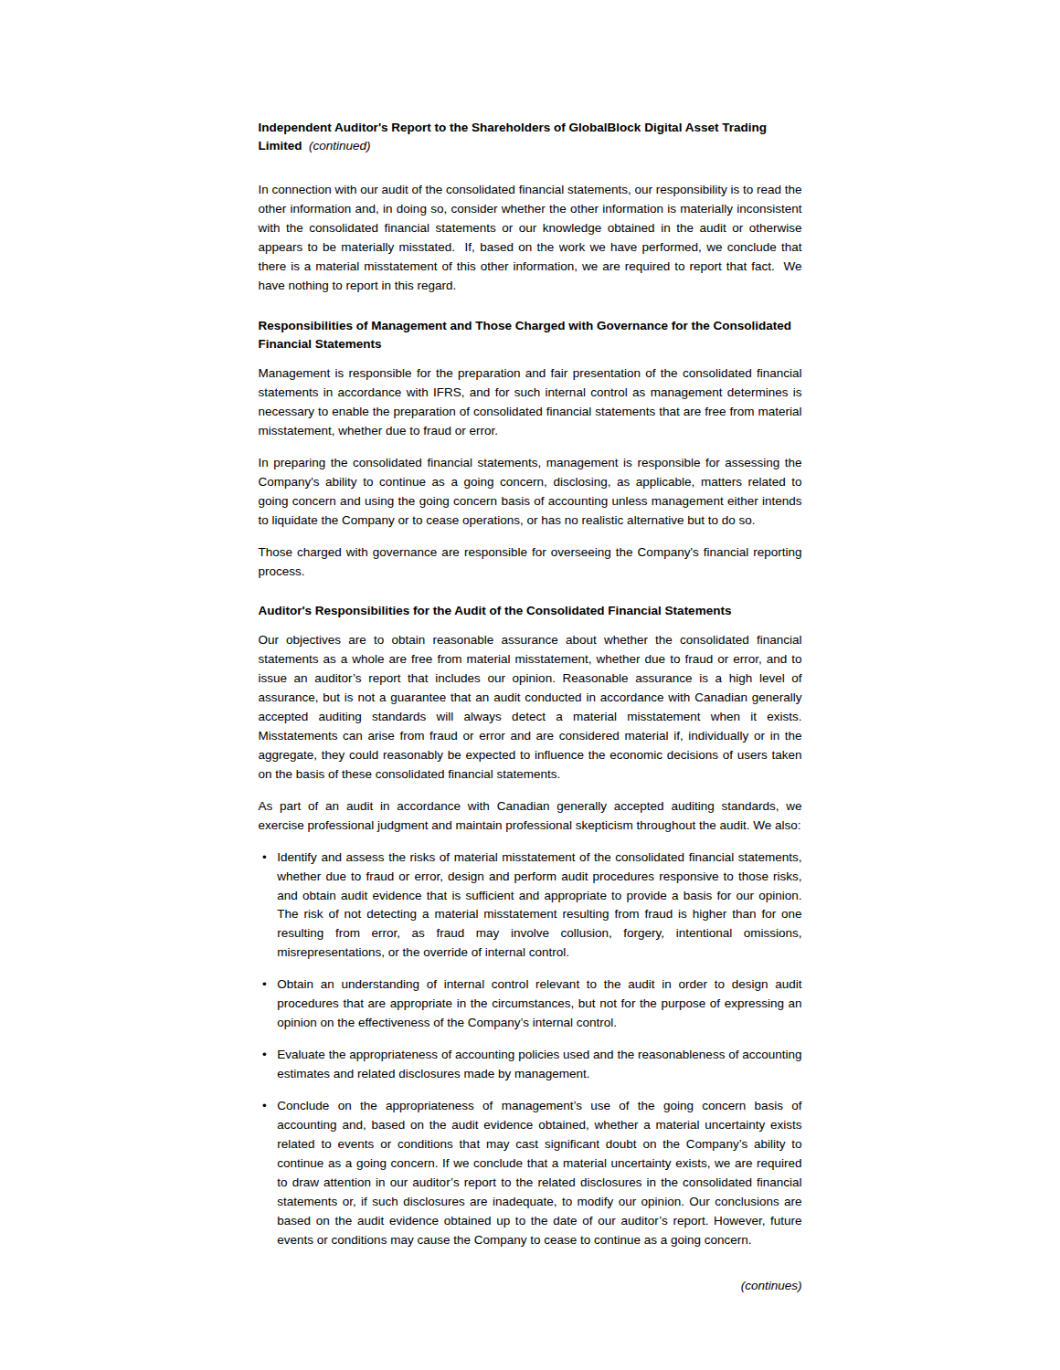Independent Auditor's Report to the Shareholders of GlobalBlock Digital Asset Trading Limited (continued)
In connection with our audit of the consolidated financial statements, our responsibility is to read the other information and, in doing so, consider whether the other information is materially inconsistent with the consolidated financial statements or our knowledge obtained in the audit or otherwise appears to be materially misstated. If, based on the work we have performed, we conclude that there is a material misstatement of this other information, we are required to report that fact. We have nothing to report in this regard.
Responsibilities of Management and Those Charged with Governance for the Consolidated Financial Statements
Management is responsible for the preparation and fair presentation of the consolidated financial statements in accordance with IFRS, and for such internal control as management determines is necessary to enable the preparation of consolidated financial statements that are free from material misstatement, whether due to fraud or error.
In preparing the consolidated financial statements, management is responsible for assessing the Company's ability to continue as a going concern, disclosing, as applicable, matters related to going concern and using the going concern basis of accounting unless management either intends to liquidate the Company or to cease operations, or has no realistic alternative but to do so.
Those charged with governance are responsible for overseeing the Company's financial reporting process.
Auditor's Responsibilities for the Audit of the Consolidated Financial Statements
Our objectives are to obtain reasonable assurance about whether the consolidated financial statements as a whole are free from material misstatement, whether due to fraud or error, and to issue an auditor’s report that includes our opinion. Reasonable assurance is a high level of assurance, but is not a guarantee that an audit conducted in accordance with Canadian generally accepted auditing standards will always detect a material misstatement when it exists. Misstatements can arise from fraud or error and are considered material if, individually or in the aggregate, they could reasonably be expected to influence the economic decisions of users taken on the basis of these consolidated financial statements.
As part of an audit in accordance with Canadian generally accepted auditing standards, we exercise professional judgment and maintain professional skepticism throughout the audit. We also:
Identify and assess the risks of material misstatement of the consolidated financial statements, whether due to fraud or error, design and perform audit procedures responsive to those risks, and obtain audit evidence that is sufficient and appropriate to provide a basis for our opinion. The risk of not detecting a material misstatement resulting from fraud is higher than for one resulting from error, as fraud may involve collusion, forgery, intentional omissions, misrepresentations, or the override of internal control.
Obtain an understanding of internal control relevant to the audit in order to design audit procedures that are appropriate in the circumstances, but not for the purpose of expressing an opinion on the effectiveness of the Company’s internal control.
Evaluate the appropriateness of accounting policies used and the reasonableness of accounting estimates and related disclosures made by management.
Conclude on the appropriateness of management’s use of the going concern basis of accounting and, based on the audit evidence obtained, whether a material uncertainty exists related to events or conditions that may cast significant doubt on the Company’s ability to continue as a going concern. If we conclude that a material uncertainty exists, we are required to draw attention in our auditor’s report to the related disclosures in the consolidated financial statements or, if such disclosures are inadequate, to modify our opinion. Our conclusions are based on the audit evidence obtained up to the date of our auditor’s report. However, future events or conditions may cause the Company to cease to continue as a going concern.
(continues)